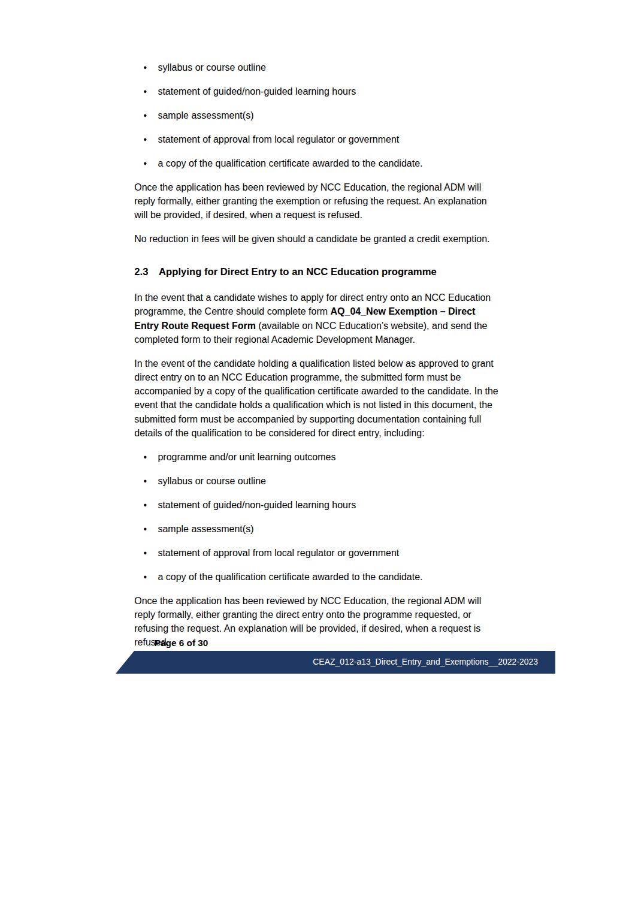syllabus or course outline
statement of guided/non-guided learning hours
sample assessment(s)
statement of approval from local regulator or government
a copy of the qualification certificate awarded to the candidate.
Once the application has been reviewed by NCC Education, the regional ADM will reply formally, either granting the exemption or refusing the request. An explanation will be provided, if desired, when a request is refused.
No reduction in fees will be given should a candidate be granted a credit exemption.
2.3 Applying for Direct Entry to an NCC Education programme
In the event that a candidate wishes to apply for direct entry onto an NCC Education programme, the Centre should complete form AQ_04_New Exemption – Direct Entry Route Request Form (available on NCC Education’s website), and send the completed form to their regional Academic Development Manager.
In the event of the candidate holding a qualification listed below as approved to grant direct entry on to an NCC Education programme, the submitted form must be accompanied by a copy of the qualification certificate awarded to the candidate. In the event that the candidate holds a qualification which is not listed in this document, the submitted form must be accompanied by supporting documentation containing full details of the qualification to be considered for direct entry, including:
programme and/or unit learning outcomes
syllabus or course outline
statement of guided/non-guided learning hours
sample assessment(s)
statement of approval from local regulator or government
a copy of the qualification certificate awarded to the candidate.
Once the application has been reviewed by NCC Education, the regional ADM will reply formally, either granting the direct entry onto the programme requested, or refusing the request. An explanation will be provided, if desired, when a request is refused.
Page 6 of 30
CEAZ_012-a13_Direct_Entry_and_Exemptions__2022-2023